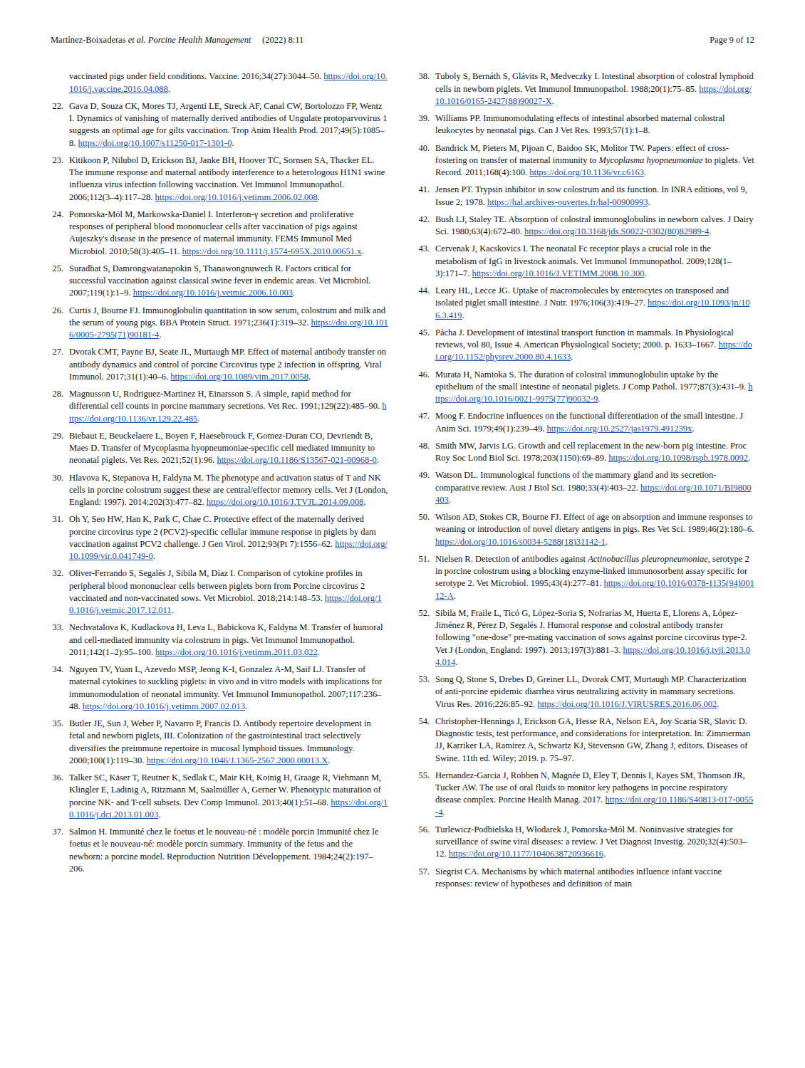Martínez-Boixaderas et al. Porcine Health Management (2022) 8:11
Page 9 of 12
vaccinated pigs under field conditions. Vaccine. 2016;34(27):3044–50. https://doi.org/10.1016/j.vaccine.2016.04.088.
22. Gava D, Souza CK, Mores TJ, Argenti LE, Streck AF, Canal CW, Bortolozzo FP, Wentz I. Dynamics of vanishing of maternally derived antibodies of Ungulate protoparvovirus 1 suggests an optimal age for gilts vaccination. Trop Anim Health Prod. 2017;49(5):1085–8. https://doi.org/10.1007/s11250-017-1301-0.
23. Kitikoon P, Nilubol D, Erickson BJ, Janke BH, Hoover TC, Sornsen SA, Thacker EL. The immune response and maternal antibody interference to a heterologous H1N1 swine influenza virus infection following vaccination. Vet Immunol Immunopathol. 2006;112(3–4):117–28. https://doi.org/10.1016/j.vetimm.2006.02.008.
24. Pomorska-Mól M, Markowska-Daniel I. Interferon-γ secretion and proliferative responses of peripheral blood mononuclear cells after vaccination of pigs against Aujeszky's disease in the presence of maternal immunity. FEMS Immunol Med Microbiol. 2010;58(3):405–11. https://doi.org/10.1111/j.1574-695X.2010.00651.x.
25. Suradhat S, Damrongwatanapokin S, Thanawongnuwech R. Factors critical for successful vaccination against classical swine fever in endemic areas. Vet Microbiol. 2007;119(1):1–9. https://doi.org/10.1016/j.vetmic.2006.10.003.
26. Curtis J, Bourne FJ. Immunoglobulin quantitation in sow serum, colostrum and milk and the serum of young pigs. BBA Protein Struct. 1971;236(1):319–32. https://doi.org/10.1016/0005-2795(71)90181-4.
27. Dvorak CMT, Payne BJ, Seate JL, Murtaugh MP. Effect of maternal antibody transfer on antibody dynamics and control of porcine Circovirus type 2 infection in offspring. Viral Immunol. 2017;31(1):40–6. https://doi.org/10.1089/vim.2017.0058.
28. Magnusson U, Rodriguez-Martinez H, Einarsson S. A simple, rapid method for differential cell counts in porcine mammary secretions. Vet Rec. 1991;129(22):485–90. https://doi.org/10.1136/vr.129.22.485.
29. Biebaut E, Beuckelaere L, Boyen F, Haesebrouck F, Gomez-Duran CO, Devriendt B, Maes D. Transfer of Mycoplasma hyopneumoniae-specific cell mediated immunity to neonatal piglets. Vet Res. 2021;52(1):96. https://doi.org/10.1186/S13567-021-00968-0.
30. Hlavova K, Stepanova H, Faldyna M. The phenotype and activation status of T and NK cells in porcine colostrum suggest these are central/effector memory cells. Vet J (London, England: 1997). 2014;202(3):477–82. https://doi.org/10.1016/J.TVJL.2014.09.008.
31. Oh Y, Seo HW, Han K, Park C, Chae C. Protective effect of the maternally derived porcine circovirus type 2 (PCV2)-specific cellular immune response in piglets by dam vaccination against PCV2 challenge. J Gen Virol. 2012;93(Pt 7):1556–62. https://doi.org/10.1099/vir.0.041749-0.
32. Oliver-Ferrando S, Segalés J, Sibila M, Díaz I. Comparison of cytokine profiles in peripheral blood mononuclear cells between piglets born from Porcine circovirus 2 vaccinated and non-vaccinated sows. Vet Microbiol. 2018;214:148–53. https://doi.org/10.1016/j.vetmic.2017.12.011.
33. Nechvatalova K, Kudlackova H, Leva L, Babickova K, Faldyna M. Transfer of humoral and cell-mediated immunity via colostrum in pigs. Vet Immunol Immunopathol. 2011;142(1–2):95–100. https://doi.org/10.1016/j.vetimm.2011.03.022.
34. Nguyen TV, Yuan L, Azevedo MSP, Jeong K-I, Gonzalez A-M, Saif LJ. Transfer of maternal cytokines to suckling piglets: in vivo and in vitro models with implications for immunomodulation of neonatal immunity. Vet Immunol Immunopathol. 2007;117:236–48. https://doi.org/10.1016/j.vetimm.2007.02.013.
35. Butler JE, Sun J, Weber P, Navarro P, Francis D. Antibody repertoire development in fetal and newborn piglets, III. Colonization of the gastrointestinal tract selectively diversifies the preimmune repertoire in mucosal lymphoid tissues. Immunology. 2000;100(1):119–30. https://doi.org/10.1046/J.1365-2567.2000.00013.X.
36. Talker SC, Käser T, Reutner K, Sedlak C, Mair KH, Koinig H, Graage R, Viehmann M, Klingler E, Ladinig A, Ritzmann M, Saalmüller A, Gerner W. Phenotypic maturation of porcine NK- and T-cell subsets. Dev Comp Immunol. 2013;40(1):51–68. https://doi.org/10.1016/j.dci.2013.01.003.
37. Salmon H. Immunité chez le foetus et le nouveau-né : modèle porcin Immunité chez le foetus et le nouveau-né: modèle porcin summary. Immunity of the fetus and the newborn: a porcine model. Reproduction Nutrition Développement. 1984;24(2):197–206.
38. Tuboly S, Bernáth S, Glávits R, Medveczky I. Intestinal absorption of colostral lymphoid cells in newborn piglets. Vet Immunol Immunopathol. 1988;20(1):75–85. https://doi.org/10.1016/0165-2427(88)90027-X.
39. Williams PP. Immunomodulating effects of intestinal absorbed maternal colostral leukocytes by neonatal pigs. Can J Vet Res. 1993;57(1):1–8.
40. Bandrick M, Pieters M, Pijoan C, Baidoo SK, Molitor TW. Papers: effect of cross-fostering on transfer of maternal immunity to Mycoplasma hyopneumoniae to piglets. Vet Record. 2011;168(4):100. https://doi.org/10.1136/vr.c6163.
41. Jensen PT. Trypsin inhibitor in sow colostrum and its function. In INRA editions, vol 9, Issue 2; 1978. https://hal.archives-ouvertes.fr/hal-00900993.
42. Bush LJ, Staley TE. Absorption of colostral immunoglobulins in newborn calves. J Dairy Sci. 1980;63(4):672–80. https://doi.org/10.3168/jds.S0022-0302(80)82989-4.
43. Cervenak J, Kacskovics I. The neonatal Fc receptor plays a crucial role in the metabolism of IgG in livestock animals. Vet Immunol Immunopathol. 2009;128(1–3):171–7. https://doi.org/10.1016/J.VETIMM.2008.10.300.
44. Leary HL, Lecce JG. Uptake of macromolecules by enterocytes on transposed and isolated piglet small intestine. J Nutr. 1976;106(3):419–27. https://doi.org/10.1093/jn/106.3.419.
45. Pácha J. Development of intestinal transport function in mammals. In Physiological reviews, vol 80, Issue 4. American Physiological Society; 2000. p. 1633–1667. https://doi.org/10.1152/physrev.2000.80.4.1633.
46. Murata H, Namioka S. The duration of colostral immunoglobulin uptake by the epithelium of the small intestine of neonatal piglets. J Comp Pathol. 1977;87(3):431–9. https://doi.org/10.1016/0021-9975(77)90032-9.
47. Moog F. Endocrine influences on the functional differentiation of the small intestine. J Anim Sci. 1979;49(1):239–49. https://doi.org/10.2527/jas1979.491239x.
48. Smith MW, Jarvis LG. Growth and cell replacement in the new-born pig intestine. Proc Roy Soc Lond Biol Sci. 1978;203(1150):69–89. https://doi.org/10.1098/rspb.1978.0092.
49. Watson DL. Immunological functions of the mammary gland and its secretion-comparative review. Aust J Biol Sci. 1980;33(4):403–22. https://doi.org/10.1071/BI9800403.
50. Wilson AD, Stokes CR, Bourne FJ. Effect of age on absorption and immune responses to weaning or introduction of novel dietary antigens in pigs. Res Vet Sci. 1989;46(2):180–6. https://doi.org/10.1016/s0034-5288(18)31142-1.
51. Nielsen R. Detection of antibodies against Actinobacillus pleuropneumoniae, serotype 2 in porcine colostrum using a blocking enzyme-linked immunosorbent assay specific for serotype 2. Vet Microbiol. 1995;43(4):277–81. https://doi.org/10.1016/0378-1135(94)00112-A.
52. Sibila M, Fraile L, Ticó G, López-Soria S, Nofrarías M, Huerta E, Llorens A, López-Jiménez R, Pérez D, Segalés J. Humoral response and colostral antibody transfer following "one-dose" pre-mating vaccination of sows against porcine circovirus type-2. Vet J (London, England: 1997). 2013;197(3):881–3. https://doi.org/10.1016/j.tvjl.2013.04.014.
53. Song Q, Stone S, Drebes D, Greiner LL, Dvorak CMT, Murtaugh MP. Characterization of anti-porcine epidemic diarrhea virus neutralizing activity in mammary secretions. Virus Res. 2016;226:85–92. https://doi.org/10.1016/J.VIRUSRES.2016.06.002.
54. Christopher-Hennings J, Erickson GA, Hesse RA, Nelson EA, Joy Scaria SR, Slavic D. Diagnostic tests, test performance, and considerations for interpretation. In: Zimmerman JJ, Karriker LA, Ramirez A, Schwartz KJ, Stevenson GW, Zhang J, editors. Diseases of Swine. 11th ed. Wiley; 2019. p. 75–97.
55. Hernandez-Garcia J, Robben N, Magnée D, Eley T, Dennis I, Kayes SM, Thomson JR, Tucker AW. The use of oral fluids to monitor key pathogens in porcine respiratory disease complex. Porcine Health Manag. 2017. https://doi.org/10.1186/S40813-017-0055-4.
56. Turlewicz-Podbielska H, Włodarek J, Pomorska-Mól M. Noninvasive strategies for surveillance of swine viral diseases: a review. J Vet Diagnost Investig. 2020;32(4):503–12. https://doi.org/10.1177/1040638720936616.
57. Siegrist CA. Mechanisms by which maternal antibodies influence infant vaccine responses: review of hypotheses and definition of main